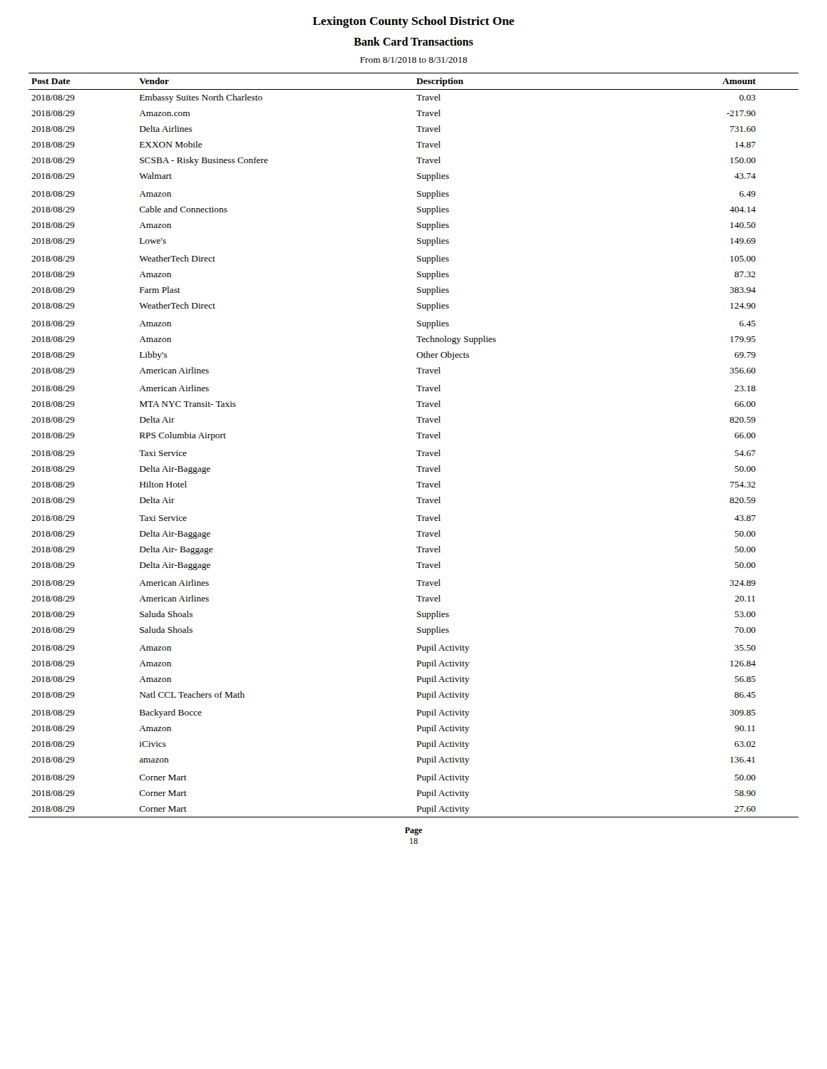Lexington County School District One
Bank Card Transactions
From 8/1/2018 to 8/31/2018
| Post Date | Vendor | Description | Amount |
| --- | --- | --- | --- |
| 2018/08/29 | Embassy Suites North Charlesto | Travel | 0.03 |
| 2018/08/29 | Amazon.com | Travel | -217.90 |
| 2018/08/29 | Delta Airlines | Travel | 731.60 |
| 2018/08/29 | EXXON Mobile | Travel | 14.87 |
| 2018/08/29 | SCSBA - Risky Business Confere | Travel | 150.00 |
| 2018/08/29 | Walmart | Supplies | 43.74 |
| 2018/08/29 | Amazon | Supplies | 6.49 |
| 2018/08/29 | Cable and Connections | Supplies | 404.14 |
| 2018/08/29 | Amazon | Supplies | 140.50 |
| 2018/08/29 | Lowe's | Supplies | 149.69 |
| 2018/08/29 | WeatherTech Direct | Supplies | 105.00 |
| 2018/08/29 | Amazon | Supplies | 87.32 |
| 2018/08/29 | Farm Plast | Supplies | 383.94 |
| 2018/08/29 | WeatherTech Direct | Supplies | 124.90 |
| 2018/08/29 | Amazon | Supplies | 6.45 |
| 2018/08/29 | Amazon | Technology Supplies | 179.95 |
| 2018/08/29 | Libby's | Other Objects | 69.79 |
| 2018/08/29 | American Airlines | Travel | 356.60 |
| 2018/08/29 | American Airlines | Travel | 23.18 |
| 2018/08/29 | MTA NYC Transit- Taxis | Travel | 66.00 |
| 2018/08/29 | Delta Air | Travel | 820.59 |
| 2018/08/29 | RPS Columbia Airport | Travel | 66.00 |
| 2018/08/29 | Taxi Service | Travel | 54.67 |
| 2018/08/29 | Delta Air-Baggage | Travel | 50.00 |
| 2018/08/29 | Hilton Hotel | Travel | 754.32 |
| 2018/08/29 | Delta Air | Travel | 820.59 |
| 2018/08/29 | Taxi Service | Travel | 43.87 |
| 2018/08/29 | Delta Air-Baggage | Travel | 50.00 |
| 2018/08/29 | Delta Air- Baggage | Travel | 50.00 |
| 2018/08/29 | Delta Air-Baggage | Travel | 50.00 |
| 2018/08/29 | American Airlines | Travel | 324.89 |
| 2018/08/29 | American Airlines | Travel | 20.11 |
| 2018/08/29 | Saluda Shoals | Supplies | 53.00 |
| 2018/08/29 | Saluda Shoals | Supplies | 70.00 |
| 2018/08/29 | Amazon | Pupil Activity | 35.50 |
| 2018/08/29 | Amazon | Pupil Activity | 126.84 |
| 2018/08/29 | Amazon | Pupil Activity | 56.85 |
| 2018/08/29 | Natl CCL Teachers of Math | Pupil Activity | 86.45 |
| 2018/08/29 | Backyard Bocce | Pupil Activity | 309.85 |
| 2018/08/29 | Amazon | Pupil Activity | 90.11 |
| 2018/08/29 | iCivics | Pupil Activity | 63.02 |
| 2018/08/29 | amazon | Pupil Activity | 136.41 |
| 2018/08/29 | Corner Mart | Pupil Activity | 50.00 |
| 2018/08/29 | Corner Mart | Pupil Activity | 58.90 |
| 2018/08/29 | Corner Mart | Pupil Activity | 27.60 |
Page
18